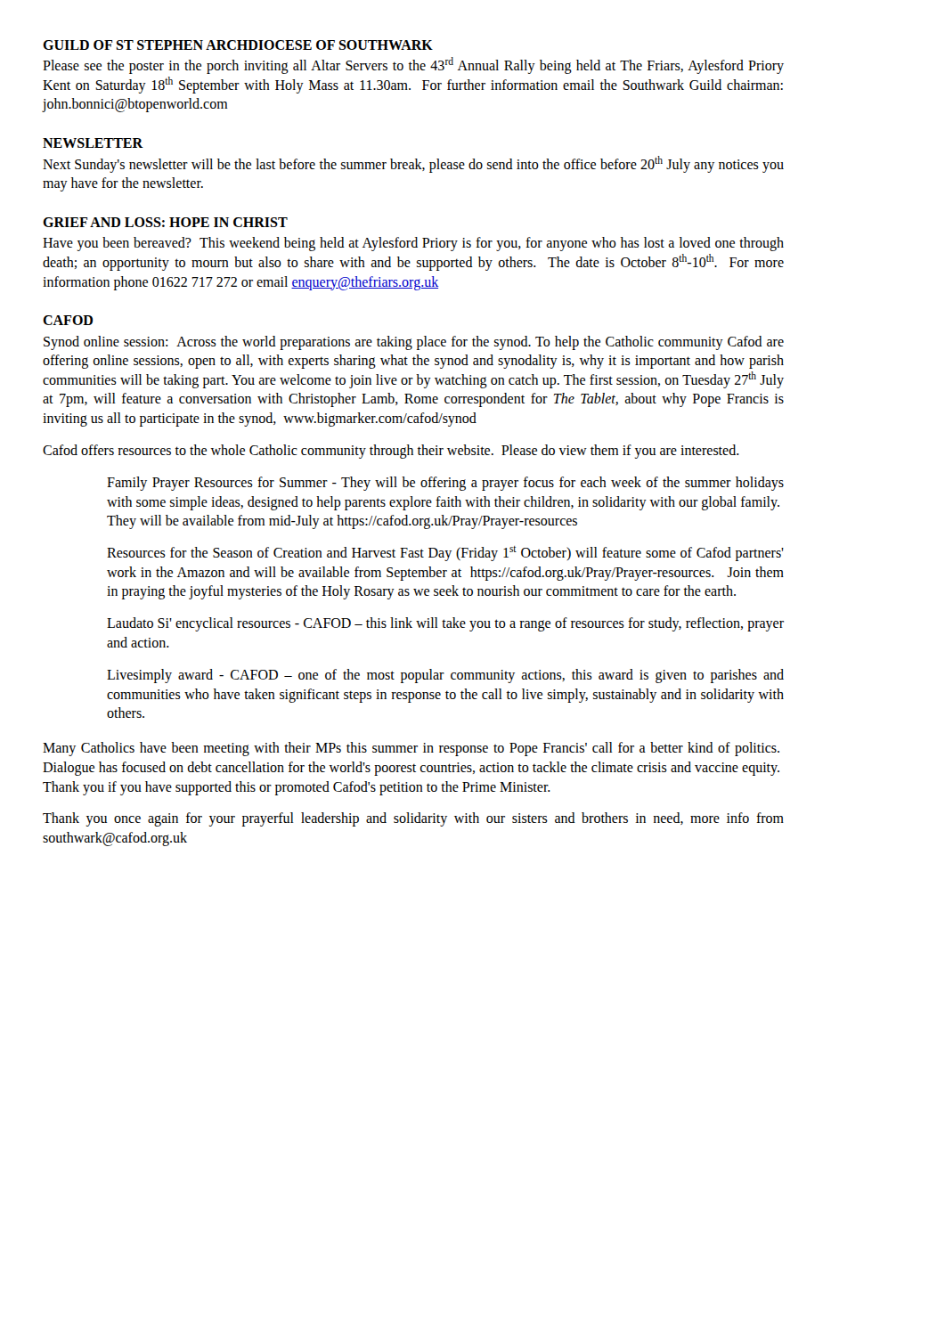Guild of St Stephen Archdiocese of Southwark
Please see the poster in the porch inviting all Altar Servers to the 43rd Annual Rally being held at The Friars, Aylesford Priory Kent on Saturday 18th September with Holy Mass at 11.30am. For further information email the Southwark Guild chairman: john.bonnici@btopenworld.com
Newsletter
Next Sunday's newsletter will be the last before the summer break, please do send into the office before 20th July any notices you may have for the newsletter.
Grief and Loss: Hope in Christ
Have you been bereaved? This weekend being held at Aylesford Priory is for you, for anyone who has lost a loved one through death; an opportunity to mourn but also to share with and be supported by others. The date is October 8th-10th. For more information phone 01622 717 272 or email enquery@thefriars.org.uk
Cafod
Synod online session: Across the world preparations are taking place for the synod. To help the Catholic community Cafod are offering online sessions, open to all, with experts sharing what the synod and synodality is, why it is important and how parish communities will be taking part. You are welcome to join live or by watching on catch up. The first session, on Tuesday 27th July at 7pm, will feature a conversation with Christopher Lamb, Rome correspondent for The Tablet, about why Pope Francis is inviting us all to participate in the synod, www.bigmarker.com/cafod/synod
Cafod offers resources to the whole Catholic community through their website. Please do view them if you are interested.
Family Prayer Resources for Summer - They will be offering a prayer focus for each week of the summer holidays with some simple ideas, designed to help parents explore faith with their children, in solidarity with our global family. They will be available from mid-July at https://cafod.org.uk/Pray/Prayer-resources
Resources for the Season of Creation and Harvest Fast Day (Friday 1st October) will feature some of Cafod partners' work in the Amazon and will be available from September at https://cafod.org.uk/Pray/Prayer-resources. Join them in praying the joyful mysteries of the Holy Rosary as we seek to nourish our commitment to care for the earth.
Laudato Si' encyclical resources - CAFOD – this link will take you to a range of resources for study, reflection, prayer and action.
Livesimply award - CAFOD – one of the most popular community actions, this award is given to parishes and communities who have taken significant steps in response to the call to live simply, sustainably and in solidarity with others.
Many Catholics have been meeting with their MPs this summer in response to Pope Francis' call for a better kind of politics. Dialogue has focused on debt cancellation for the world's poorest countries, action to tackle the climate crisis and vaccine equity. Thank you if you have supported this or promoted Cafod's petition to the Prime Minister.
Thank you once again for your prayerful leadership and solidarity with our sisters and brothers in need, more info from southwark@cafod.org.uk